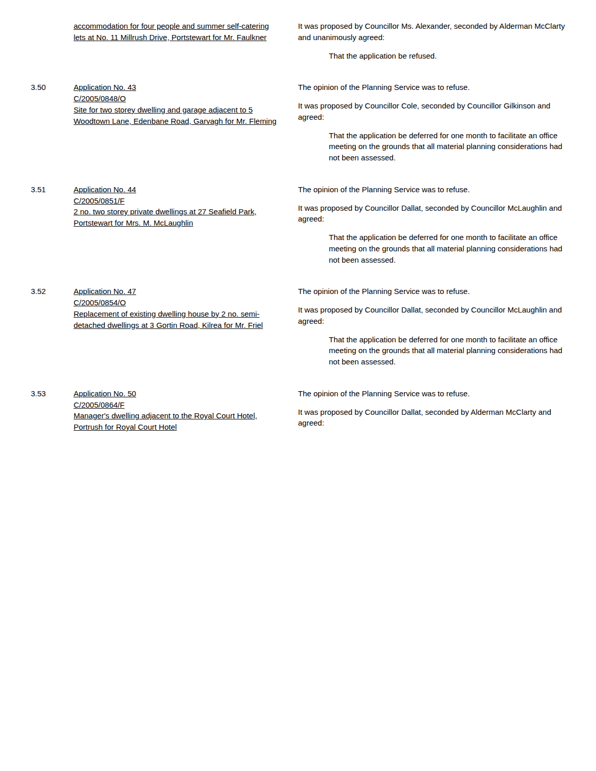| | accommodation for four people and summer self-catering lets at No. 11 Millrush Drive, Portstewart for Mr. Faulkner | It was proposed by Councillor Ms. Alexander, seconded by Alderman McClarty and unanimously agreed: That the application be refused. |
| 3.50 | Application No. 43 C/2005/0848/O Site for two storey dwelling and garage adjacent to 5 Woodtown Lane, Edenbane Road, Garvagh for Mr. Fleming | The opinion of the Planning Service was to refuse. It was proposed by Councillor Cole, seconded by Councillor Gilkinson and agreed: That the application be deferred for one month to facilitate an office meeting on the grounds that all material planning considerations had not been assessed. |
| 3.51 | Application No. 44 C/2005/0851/F 2 no. two storey private dwellings at 27 Seafield Park, Portstewart for Mrs. M. McLaughlin | The opinion of the Planning Service was to refuse. It was proposed by Councillor Dallat, seconded by Councillor McLaughlin and agreed: That the application be deferred for one month to facilitate an office meeting on the grounds that all material planning considerations had not been assessed. |
| 3.52 | Application No. 47 C/2005/0854/O Replacement of existing dwelling house by 2 no. semi-detached dwellings at 3 Gortin Road, Kilrea for Mr. Friel | The opinion of the Planning Service was to refuse. It was proposed by Councillor Dallat, seconded by Councillor McLaughlin and agreed: That the application be deferred for one month to facilitate an office meeting on the grounds that all material planning considerations had not been assessed. |
| 3.53 | Application No. 50 C/2005/0864/F Manager's dwelling adjacent to the Royal Court Hotel, Portrush for Royal Court Hotel | The opinion of the Planning Service was to refuse. It was proposed by Councillor Dallat, seconded by Alderman McClarty and agreed: |